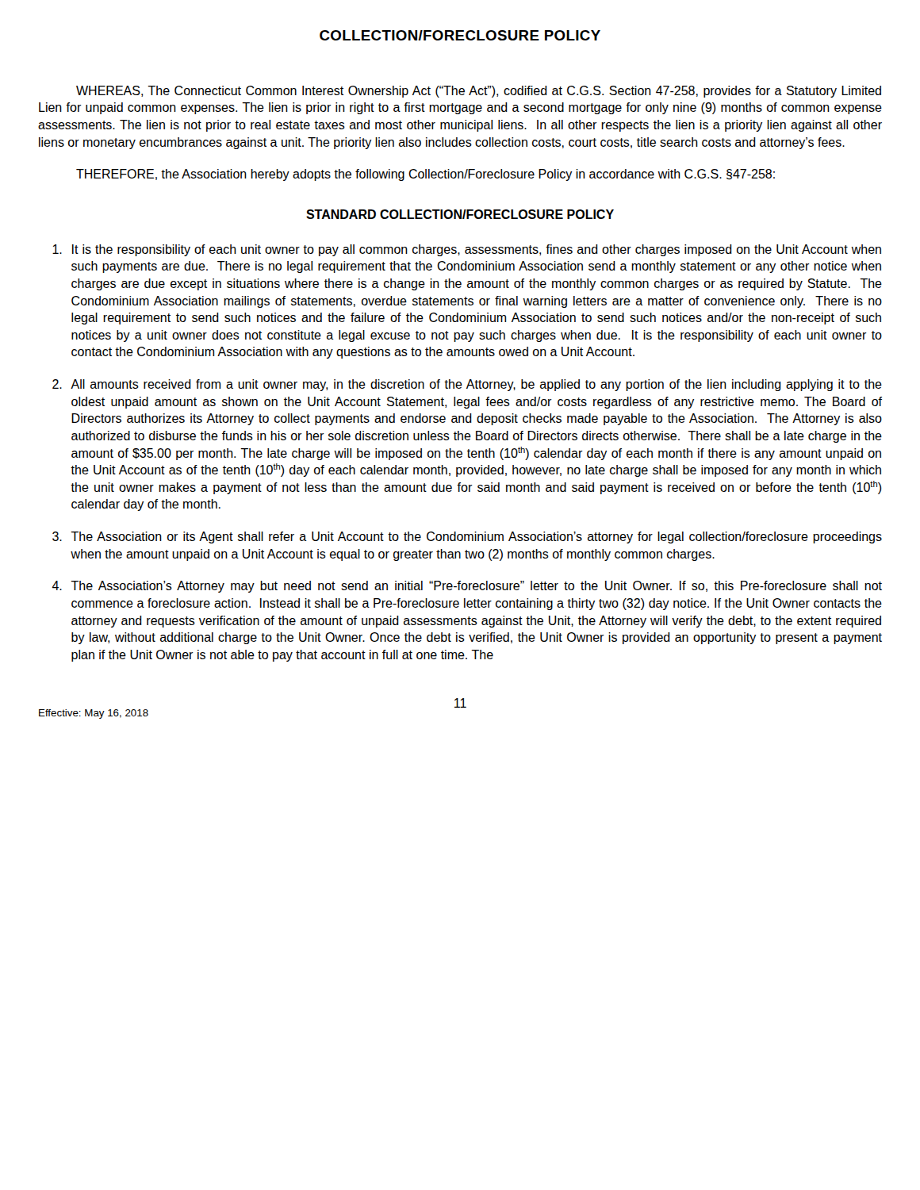COLLECTION/FORECLOSURE POLICY
WHEREAS, The Connecticut Common Interest Ownership Act (“The Act”), codified at C.G.S. Section 47-258, provides for a Statutory Limited Lien for unpaid common expenses. The lien is prior in right to a first mortgage and a second mortgage for only nine (9) months of common expense assessments. The lien is not prior to real estate taxes and most other municipal liens. In all other respects the lien is a priority lien against all other liens or monetary encumbrances against a unit. The priority lien also includes collection costs, court costs, title search costs and attorney’s fees.
THEREFORE, the Association hereby adopts the following Collection/Foreclosure Policy in accordance with C.G.S. §47-258:
STANDARD COLLECTION/FORECLOSURE POLICY
It is the responsibility of each unit owner to pay all common charges, assessments, fines and other charges imposed on the Unit Account when such payments are due. There is no legal requirement that the Condominium Association send a monthly statement or any other notice when charges are due except in situations where there is a change in the amount of the monthly common charges or as required by Statute. The Condominium Association mailings of statements, overdue statements or final warning letters are a matter of convenience only. There is no legal requirement to send such notices and the failure of the Condominium Association to send such notices and/or the non-receipt of such notices by a unit owner does not constitute a legal excuse to not pay such charges when due. It is the responsibility of each unit owner to contact the Condominium Association with any questions as to the amounts owed on a Unit Account.
All amounts received from a unit owner may, in the discretion of the Attorney, be applied to any portion of the lien including applying it to the oldest unpaid amount as shown on the Unit Account Statement, legal fees and/or costs regardless of any restrictive memo. The Board of Directors authorizes its Attorney to collect payments and endorse and deposit checks made payable to the Association. The Attorney is also authorized to disburse the funds in his or her sole discretion unless the Board of Directors directs otherwise. There shall be a late charge in the amount of $35.00 per month. The late charge will be imposed on the tenth (10th) calendar day of each month if there is any amount unpaid on the Unit Account as of the tenth (10th) day of each calendar month, provided, however, no late charge shall be imposed for any month in which the unit owner makes a payment of not less than the amount due for said month and said payment is received on or before the tenth (10th) calendar day of the month.
The Association or its Agent shall refer a Unit Account to the Condominium Association’s attorney for legal collection/foreclosure proceedings when the amount unpaid on a Unit Account is equal to or greater than two (2) months of monthly common charges.
The Association’s Attorney may but need not send an initial “Pre-foreclosure” letter to the Unit Owner. If so, this Pre-foreclosure shall not commence a foreclosure action. Instead it shall be a Pre-foreclosure letter containing a thirty two (32) day notice. If the Unit Owner contacts the attorney and requests verification of the amount of unpaid assessments against the Unit, the Attorney will verify the debt, to the extent required by law, without additional charge to the Unit Owner. Once the debt is verified, the Unit Owner is provided an opportunity to present a payment plan if the Unit Owner is not able to pay that account in full at one time. The
11
Effective: May 16, 2018